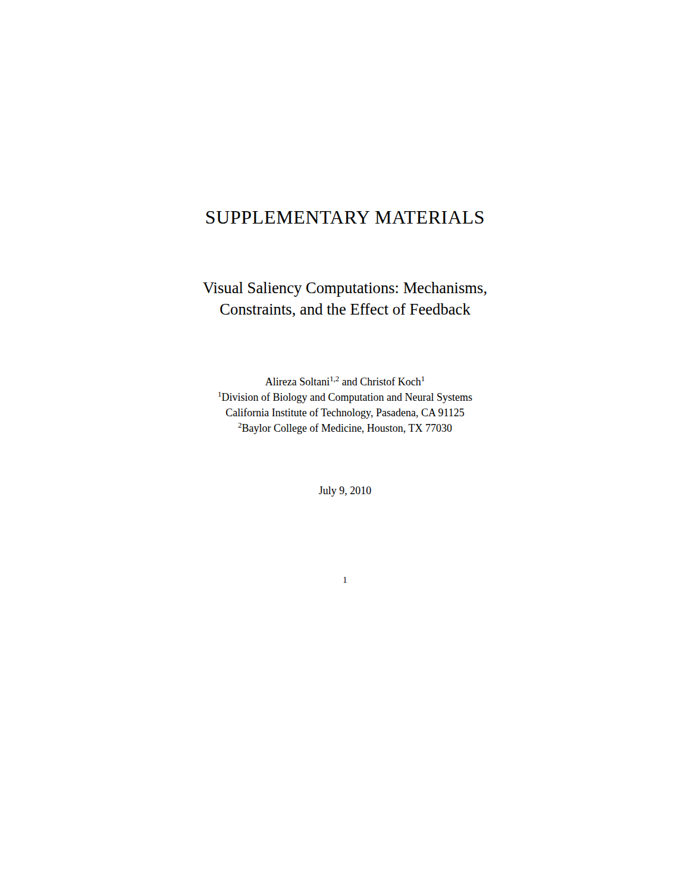SUPPLEMENTARY MATERIALS
Visual Saliency Computations: Mechanisms,
Constraints, and the Effect of Feedback
Alireza Soltani1,2 and Christof Koch1
1Division of Biology and Computation and Neural Systems
California Institute of Technology, Pasadena, CA 91125
2Baylor College of Medicine, Houston, TX 77030
July 9, 2010
1